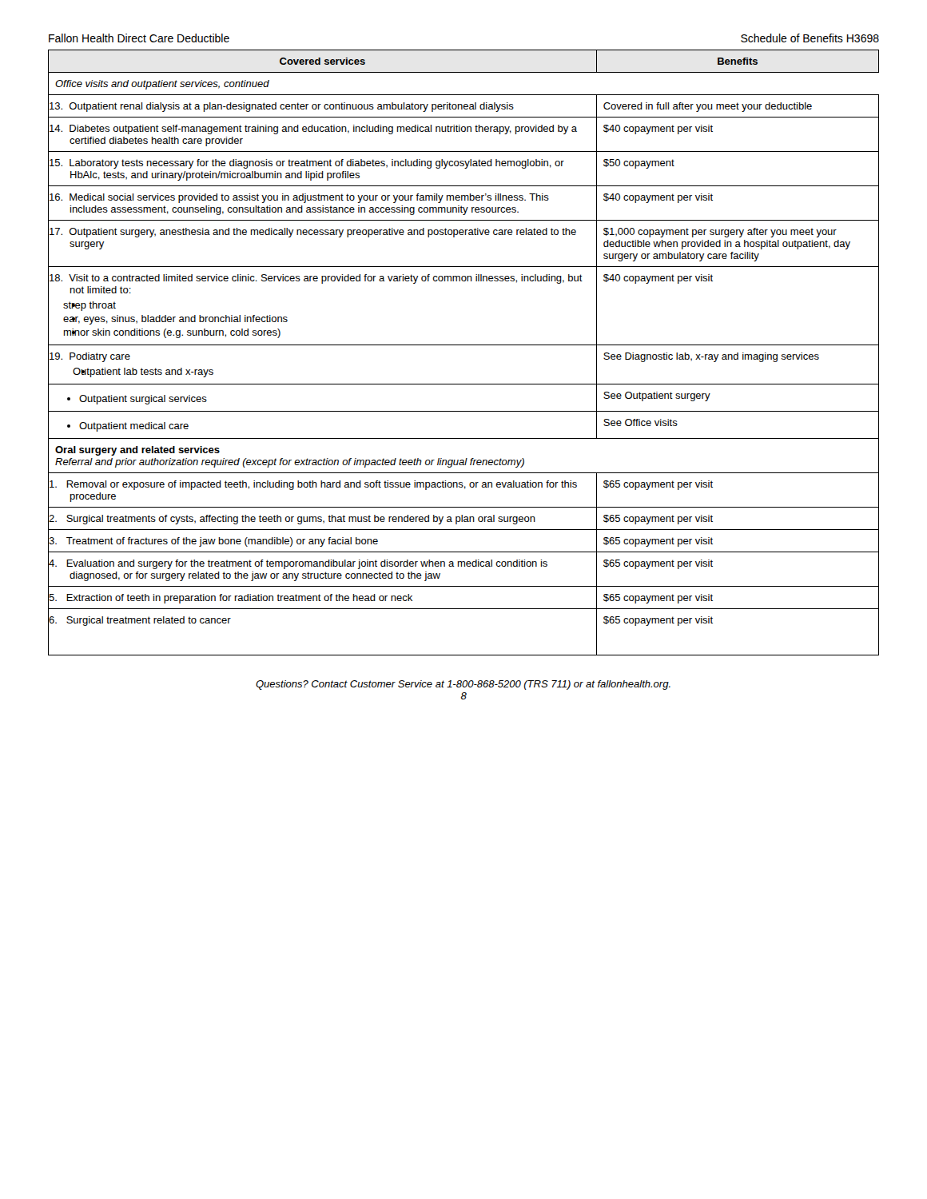Fallon Health Direct Care Deductible
Schedule of Benefits H3698
| Covered services | Benefits |
| --- | --- |
| Office visits and outpatient services, continued |
| 13. Outpatient renal dialysis at a plan-designated center or continuous ambulatory peritoneal dialysis | Covered in full after you meet your deductible |
| 14. Diabetes outpatient self-management training and education, including medical nutrition therapy, provided by a certified diabetes health care provider | $40 copayment per visit |
| 15. Laboratory tests necessary for the diagnosis or treatment of diabetes, including glycosylated hemoglobin, or HbAlc, tests, and urinary/protein/microalbumin and lipid profiles | $50 copayment |
| 16. Medical social services provided to assist you in adjustment to your or your family member’s illness. This includes assessment, counseling, consultation and assistance in accessing community resources. | $40 copayment per visit |
| 17. Outpatient surgery, anesthesia and the medically necessary preoperative and postoperative care related to the surgery | $1,000 copayment per surgery after you meet your deductible when provided in a hospital outpatient, day surgery or ambulatory care facility |
| 18. Visit to a contracted limited service clinic. Services are provided for a variety of common illnesses, including, but not limited to: strep throat ear, eyes, sinus, bladder and bronchial infections minor skin conditions (e.g. sunburn, cold sores) | $40 copayment per visit |
| 19. Podiatry care Outpatient lab tests and x-rays | See Diagnostic lab, x-ray and imaging services |
| Outpatient surgical services | See Outpatient surgery |
| Outpatient medical care | See Office visits |
| Oral surgery and related services Referral and prior authorization required (except for extraction of impacted teeth or lingual frenectomy) |
| 1. Removal or exposure of impacted teeth, including both hard and soft tissue impactions, or an evaluation for this procedure | $65 copayment per visit |
| 2. Surgical treatments of cysts, affecting the teeth or gums, that must be rendered by a plan oral surgeon | $65 copayment per visit |
| 3. Treatment of fractures of the jaw bone (mandible) or any facial bone | $65 copayment per visit |
| 4. Evaluation and surgery for the treatment of temporomandibular joint disorder when a medical condition is diagnosed, or for surgery related to the jaw or any structure connected to the jaw | $65 copayment per visit |
| 5. Extraction of teeth in preparation for radiation treatment of the head or neck | $65 copayment per visit |
| 6. Surgical treatment related to cancer | $65 copayment per visit |
Questions? Contact Customer Service at 1-800-868-5200 (TRS 711) or at fallonhealth.org.
8